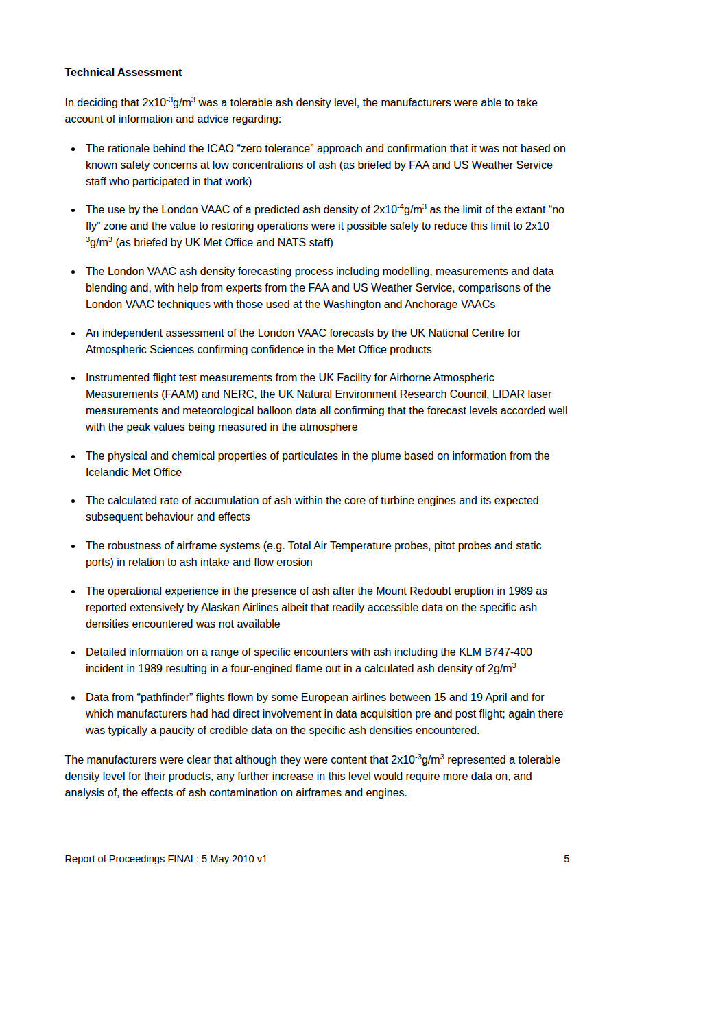Technical Assessment
In deciding that 2x10-3g/m3 was a tolerable ash density level, the manufacturers were able to take account of information and advice regarding:
The rationale behind the ICAO “zero tolerance” approach and confirmation that it was not based on known safety concerns at low concentrations of ash (as briefed by FAA and US Weather Service staff who participated in that work)
The use by the London VAAC of a predicted ash density of 2x10-4g/m3 as the limit of the extant “no fly” zone and the value to restoring operations were it possible safely to reduce this limit to 2x10-3g/m3 (as briefed by UK Met Office and NATS staff)
The London VAAC ash density forecasting process including modelling, measurements and data blending and, with help from experts from the FAA and US Weather Service, comparisons of the London VAAC techniques with those used at the Washington and Anchorage VAACs
An independent assessment of the London VAAC forecasts by the UK National Centre for Atmospheric Sciences confirming confidence in the Met Office products
Instrumented flight test measurements from the UK Facility for Airborne Atmospheric Measurements (FAAM) and NERC, the UK Natural Environment Research Council, LIDAR laser measurements and meteorological balloon data all confirming that the forecast levels accorded well with the peak values being measured in the atmosphere
The physical and chemical properties of particulates in the plume based on information from the Icelandic Met Office
The calculated rate of accumulation of ash within the core of turbine engines and its expected subsequent behaviour and effects
The robustness of airframe systems (e.g. Total Air Temperature probes, pitot probes and static ports) in relation to ash intake and flow erosion
The operational experience in the presence of ash after the Mount Redoubt eruption in 1989 as reported extensively by Alaskan Airlines albeit that readily accessible data on the specific ash densities encountered was not available
Detailed information on a range of specific encounters with ash including the KLM B747-400 incident in 1989 resulting in a four-engined flame out in a calculated ash density of 2g/m3
Data from “pathfinder” flights flown by some European airlines between 15 and 19 April and for which manufacturers had had direct involvement in data acquisition pre and post flight; again there was typically a paucity of credible data on the specific ash densities encountered.
The manufacturers were clear that although they were content that 2x10-3g/m3 represented a tolerable density level for their products, any further increase in this level would require more data on, and analysis of, the effects of ash contamination on airframes and engines.
Report of Proceedings FINAL: 5 May 2010 v1 5